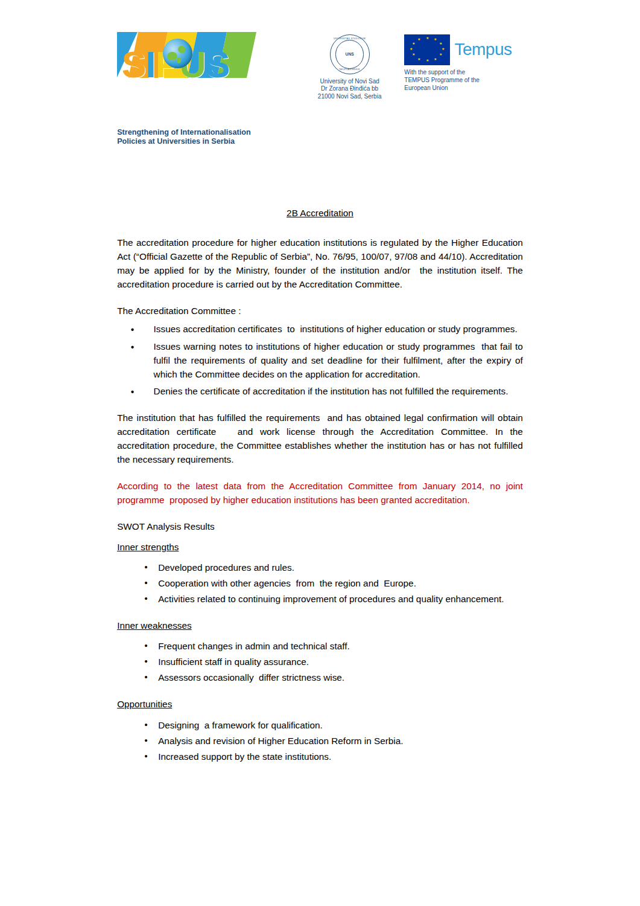SIPUS
Strengthening of Internationalisation
Policies at Universities in Serbia
UNS
University of Novi Sad
Dr Zorana Đinđića bb
21000 Novi Sad, Serbia
★ ★ ★ ★ ★ ★ ★ ★ ★ ★ ★ ★
Tempus
With the support of the
TEMPUS Programme of the
European Union
2B Accreditation
The accreditation procedure for higher education institutions is regulated by the Higher Education Act (“Official Gazette of the Republic of Serbia”, No. 76/95, 100/07, 97/08 and 44/10). Accreditation may be applied for by the Ministry, founder of the institution and/or the institution itself. The accreditation procedure is carried out by the Accreditation Committee.
The Accreditation Committee :
Issues accreditation certificates to institutions of higher education or study programmes.
Issues warning notes to institutions of higher education or study programmes that fail to fulfil the requirements of quality and set deadline for their fulfilment, after the expiry of which the Committee decides on the application for accreditation.
Denies the certificate of accreditation if the institution has not fulfilled the requirements.
The institution that has fulfilled the requirements and has obtained legal confirmation will obtain accreditation certificate and work license through the Accreditation Committee. In the accreditation procedure, the Committee establishes whether the institution has or has not fulfilled the necessary requirements.
According to the latest data from the Accreditation Committee from January 2014, no joint programme proposed by higher education institutions has been granted accreditation.
SWOT Analysis Results
Inner strengths
Developed procedures and rules.
Cooperation with other agencies from the region and Europe.
Activities related to continuing improvement of procedures and quality enhancement.
Inner weaknesses
Frequent changes in admin and technical staff.
Insufficient staff in quality assurance.
Assessors occasionally differ strictness wise.
Opportunities
Designing a framework for qualification.
Analysis and revision of Higher Education Reform in Serbia.
Increased support by the state institutions.